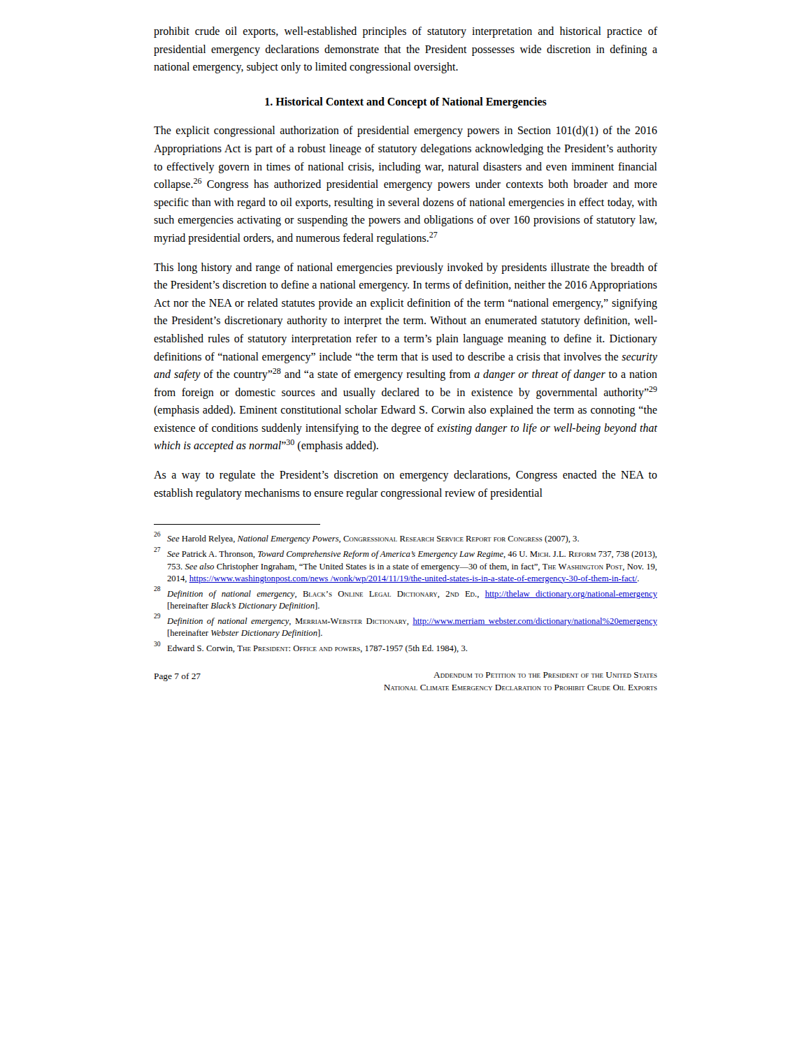prohibit crude oil exports, well-established principles of statutory interpretation and historical practice of presidential emergency declarations demonstrate that the President possesses wide discretion in defining a national emergency, subject only to limited congressional oversight.
1. Historical Context and Concept of National Emergencies
The explicit congressional authorization of presidential emergency powers in Section 101(d)(1) of the 2016 Appropriations Act is part of a robust lineage of statutory delegations acknowledging the President’s authority to effectively govern in times of national crisis, including war, natural disasters and even imminent financial collapse.26 Congress has authorized presidential emergency powers under contexts both broader and more specific than with regard to oil exports, resulting in several dozens of national emergencies in effect today, with such emergencies activating or suspending the powers and obligations of over 160 provisions of statutory law, myriad presidential orders, and numerous federal regulations.27
This long history and range of national emergencies previously invoked by presidents illustrate the breadth of the President’s discretion to define a national emergency. In terms of definition, neither the 2016 Appropriations Act nor the NEA or related statutes provide an explicit definition of the term “national emergency,” signifying the President’s discretionary authority to interpret the term. Without an enumerated statutory definition, well-established rules of statutory interpretation refer to a term’s plain language meaning to define it. Dictionary definitions of “national emergency” include “the term that is used to describe a crisis that involves the security and safety of the country”28 and “a state of emergency resulting from a danger or threat of danger to a nation from foreign or domestic sources and usually declared to be in existence by governmental authority”29 (emphasis added). Eminent constitutional scholar Edward S. Corwin also explained the term as connoting “the existence of conditions suddenly intensifying to the degree of existing danger to life or well-being beyond that which is accepted as normal”30 (emphasis added).
As a way to regulate the President’s discretion on emergency declarations, Congress enacted the NEA to establish regulatory mechanisms to ensure regular congressional review of presidential
26 See Harold Relyea, National Emergency Powers, Congressional Research Service Report for Congress (2007), 3.
27 See Patrick A. Thronson, Toward Comprehensive Reform of America’s Emergency Law Regime, 46 U. Mich. J.L. Reform 737, 738 (2013), 753. See also Christopher Ingraham, “The United States is in a state of emergency—30 of them, in fact”, The Washington Post, Nov. 19, 2014, https://www.washingtonpost.com/news /wonk/wp/2014/11/19/the-united-states-is-in-a-state-of-emergency-30-of-them-in-fact/.
28 Definition of national emergency, Black’s Online Legal Dictionary, 2nd Ed., http://thelaw dictionary.org/national-emergency [hereinafter Black’s Dictionary Definition].
29 Definition of national emergency, Merriam-Webster Dictionary, http://www.merriam webster.com/dictionary/national%20emergency [hereinafter Webster Dictionary Definition].
30 Edward S. Corwin, The President: Office and powers, 1787-1957 (5th Ed. 1984), 3.
Page 7 of 27
Addendum to Petition to the President of the United States
National Climate Emergency Declaration to Prohibit Crude Oil Exports